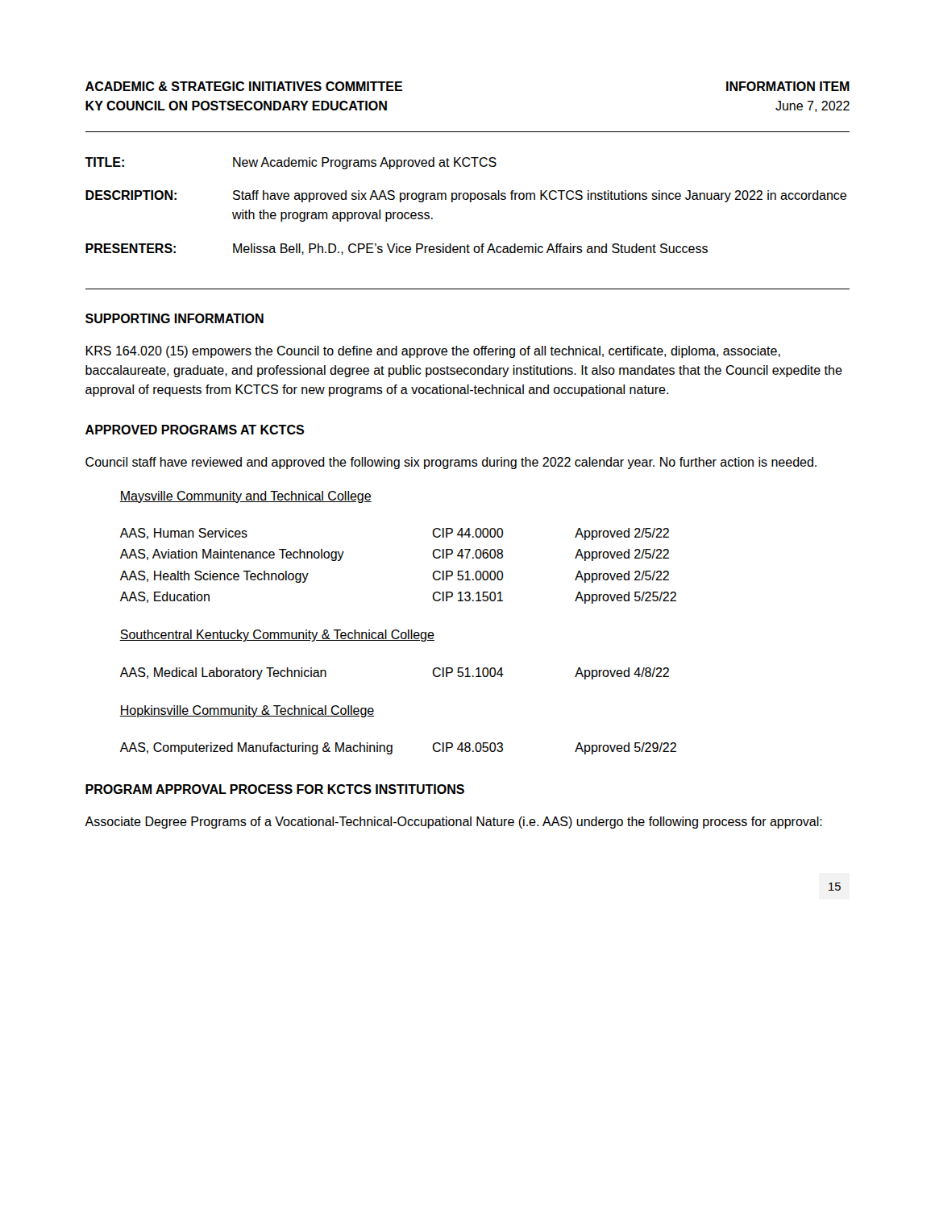ACADEMIC & STRATEGIC INITIATIVES COMMITTEE
KY COUNCIL ON POSTSECONDARY EDUCATION
INFORMATION ITEM
June 7, 2022
| TITLE: | New Academic Programs Approved at KCTCS |
| DESCRIPTION: | Staff have approved six AAS program proposals from KCTCS institutions since January 2022 in accordance with the program approval process. |
| PRESENTERS: | Melissa Bell, Ph.D., CPE’s Vice President of Academic Affairs and Student Success |
SUPPORTING INFORMATION
KRS 164.020 (15) empowers the Council to define and approve the offering of all technical, certificate, diploma, associate, baccalaureate, graduate, and professional degree at public postsecondary institutions. It also mandates that the Council expedite the approval of requests from KCTCS for new programs of a vocational-technical and occupational nature.
APPROVED PROGRAMS AT KCTCS
Council staff have reviewed and approved the following six programs during the 2022 calendar year. No further action is needed.
Maysville Community and Technical College
| AAS, Human Services | CIP 44.0000 | Approved 2/5/22 |
| AAS, Aviation Maintenance Technology | CIP 47.0608 | Approved 2/5/22 |
| AAS, Health Science Technology | CIP 51.0000 | Approved 2/5/22 |
| AAS, Education | CIP 13.1501 | Approved 5/25/22 |
Southcentral Kentucky Community & Technical College
| AAS, Medical Laboratory Technician | CIP 51.1004 | Approved 4/8/22 |
Hopkinsville Community & Technical College
| AAS, Computerized Manufacturing & Machining | CIP 48.0503 | Approved 5/29/22 |
PROGRAM APPROVAL PROCESS FOR KCTCS INSTITUTIONS
Associate Degree Programs of a Vocational-Technical-Occupational Nature (i.e. AAS) undergo the following process for approval:
15